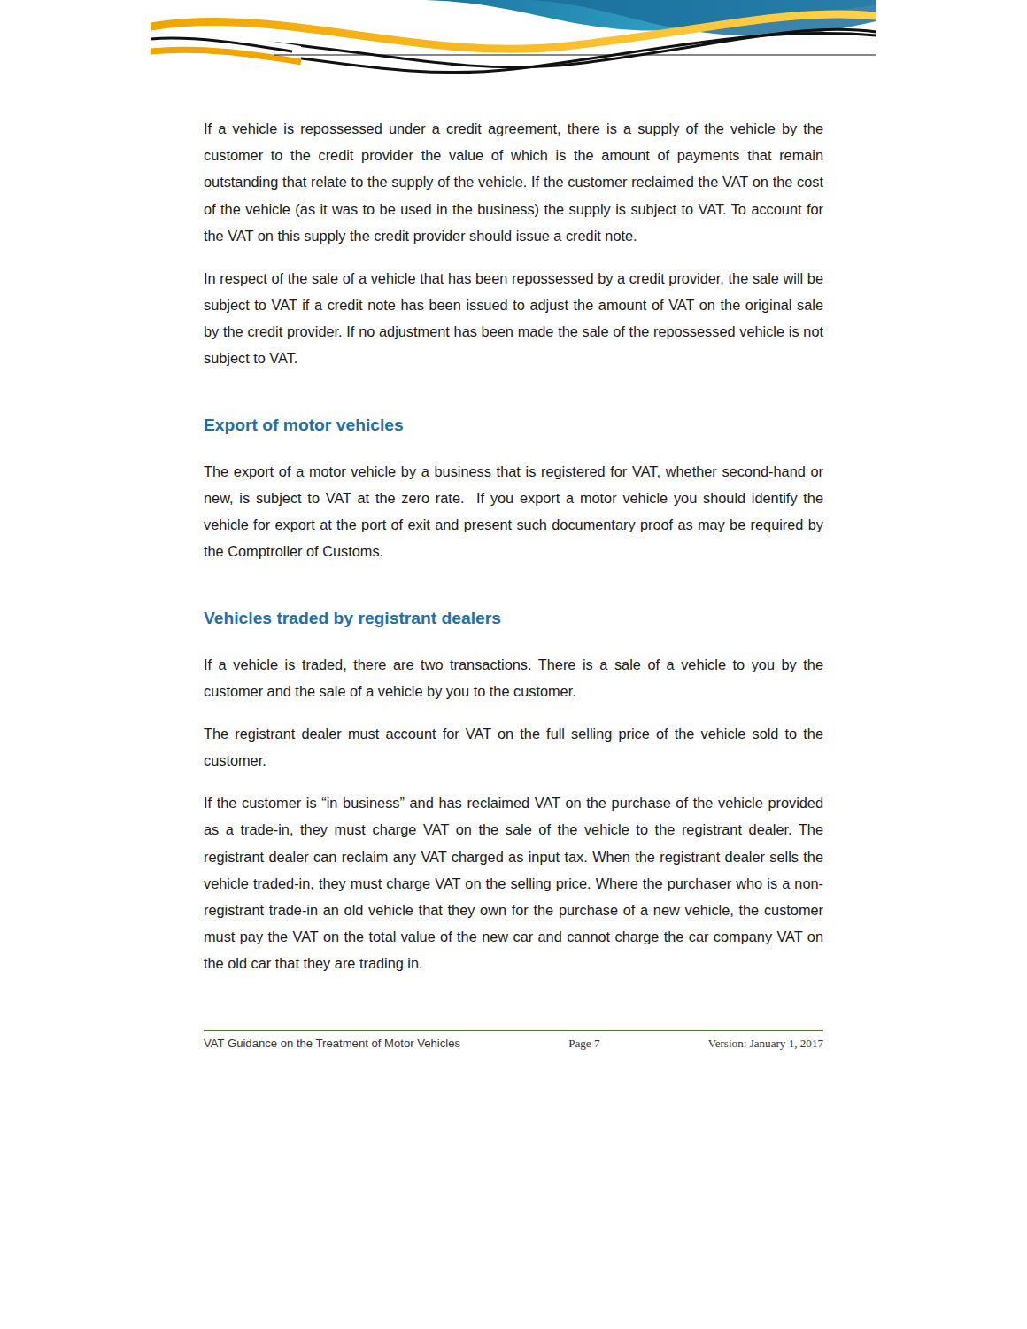If a vehicle is repossessed under a credit agreement, there is a supply of the vehicle by the customer to the credit provider the value of which is the amount of payments that remain outstanding that relate to the supply of the vehicle. If the customer reclaimed the VAT on the cost of the vehicle (as it was to be used in the business) the supply is subject to VAT. To account for the VAT on this supply the credit provider should issue a credit note.
In respect of the sale of a vehicle that has been repossessed by a credit provider, the sale will be subject to VAT if a credit note has been issued to adjust the amount of VAT on the original sale by the credit provider. If no adjustment has been made the sale of the repossessed vehicle is not subject to VAT.
Export of motor vehicles
The export of a motor vehicle by a business that is registered for VAT, whether second-hand or new, is subject to VAT at the zero rate. If you export a motor vehicle you should identify the vehicle for export at the port of exit and present such documentary proof as may be required by the Comptroller of Customs.
Vehicles traded by registrant dealers
If a vehicle is traded, there are two transactions. There is a sale of a vehicle to you by the customer and the sale of a vehicle by you to the customer.
The registrant dealer must account for VAT on the full selling price of the vehicle sold to the customer.
If the customer is “in business” and has reclaimed VAT on the purchase of the vehicle provided as a trade-in, they must charge VAT on the sale of the vehicle to the registrant dealer. The registrant dealer can reclaim any VAT charged as input tax. When the registrant dealer sells the vehicle traded-in, they must charge VAT on the selling price. Where the purchaser who is a non-registrant trade-in an old vehicle that they own for the purchase of a new vehicle, the customer must pay the VAT on the total value of the new car and cannot charge the car company VAT on the old car that they are trading in.
VAT Guidance on the Treatment of Motor Vehicles
Page 7
Version: January 1, 2017